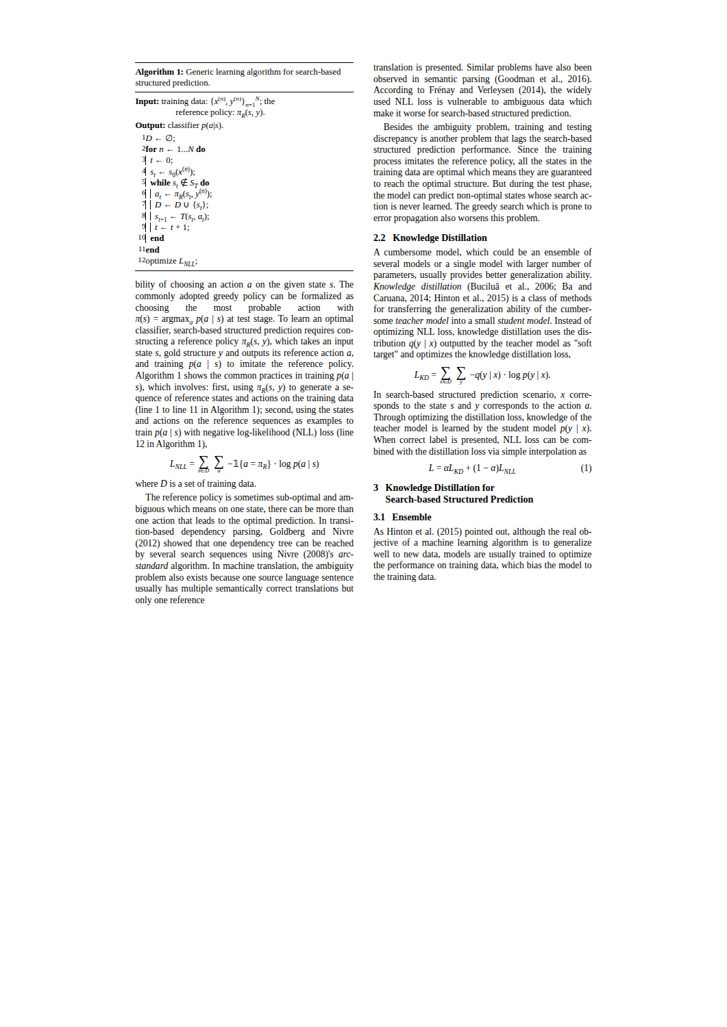Algorithm 1: Generic learning algorithm for search-based structured prediction.
Input: training data: {x(n), y(n)}n=1N; the reference policy: πR(s, y).
Output: classifier p(a|s).
| 1 | D ← ∅; |
| 2 | for n ← 1... N do |
| 3 | t ← 0; |
| 4 | s t ← s 0 ( x ( n ) ); |
| 5 | while s t ∉ S T do |
| 6 | a t ← π R ( s t , y ( n ) ); |
| 7 | D ← D ∪ { s t }; |
| 8 | s t +1 ← T ( s t , a t ); |
| 9 | t ← t + 1; |
| 10 | end |
| 11 | end |
| 12 | optimize L NLL ; |
bility of choosing an action a on the given state s. The commonly adopted greedy policy can be formalized as choosing the most probable action with π(s) = argmaxa p(a | s) at test stage. To learn an optimal classifier, search-based structured prediction requires constructing a reference policy πR(s, y), which takes an input state s, gold structure y and outputs its reference action a, and training p(a | s) to imitate the reference policy. Algorithm 1 shows the common practices in training p(a | s), which involves: first, using πR(s, y) to generate a sequence of reference states and actions on the training data (line 1 to line 11 in Algorithm 1); second, using the states and actions on the reference sequences as examples to train p(a | s) with negative log-likelihood (NLL) loss (line 12 in Algorithm 1),
LNLL = ∑s∈D ∑a −𝟙{a = πR} · log p(a | s)
where D is a set of training data.
The reference policy is sometimes sub-optimal and ambiguous which means on one state, there can be more than one action that leads to the optimal prediction. In transition-based dependency parsing, Goldberg and Nivre (2012) showed that one dependency tree can be reached by several search sequences using Nivre (2008)'s arc-standard algorithm. In machine translation, the ambiguity problem also exists because one source language sentence usually has multiple semantically correct translations but only one reference
translation is presented. Similar problems have also been observed in semantic parsing (Goodman et al., 2016). According to Frénay and Verleysen (2014), the widely used NLL loss is vulnerable to ambiguous data which make it worse for search-based structured prediction.
Besides the ambiguity problem, training and testing discrepancy is another problem that lags the search-based structured prediction performance. Since the training process imitates the reference policy, all the states in the training data are optimal which means they are guaranteed to reach the optimal structure. But during the test phase, the model can predict non-optimal states whose search action is never learned. The greedy search which is prone to error propagation also worsens this problem.
2.2 Knowledge Distillation
A cumbersome model, which could be an ensemble of several models or a single model with larger number of parameters, usually provides better generalization ability. Knowledge distillation (Buciluǎ et al., 2006; Ba and Caruana, 2014; Hinton et al., 2015) is a class of methods for transferring the generalization ability of the cumbersome teacher model into a small student model. Instead of optimizing NLL loss, knowledge distillation uses the distribution q(y | x) outputted by the teacher model as "soft target" and optimizes the knowledge distillation loss,
LKD = ∑x∈D ∑y −q(y | x) · log p(y | x).
In search-based structured prediction scenario, x corresponds to the state s and y corresponds to the action a. Through optimizing the distillation loss, knowledge of the teacher model is learned by the student model p(y | x). When correct label is presented, NLL loss can be combined with the distillation loss via simple interpolation as
L = αLKD + (1 − α)LNLL
(1)
3 Knowledge Distillation for
Search-based Structured Prediction
3.1 Ensemble
As Hinton et al. (2015) pointed out, although the real objective of a machine learning algorithm is to generalize well to new data, models are usually trained to optimize the performance on training data, which bias the model to the training data.